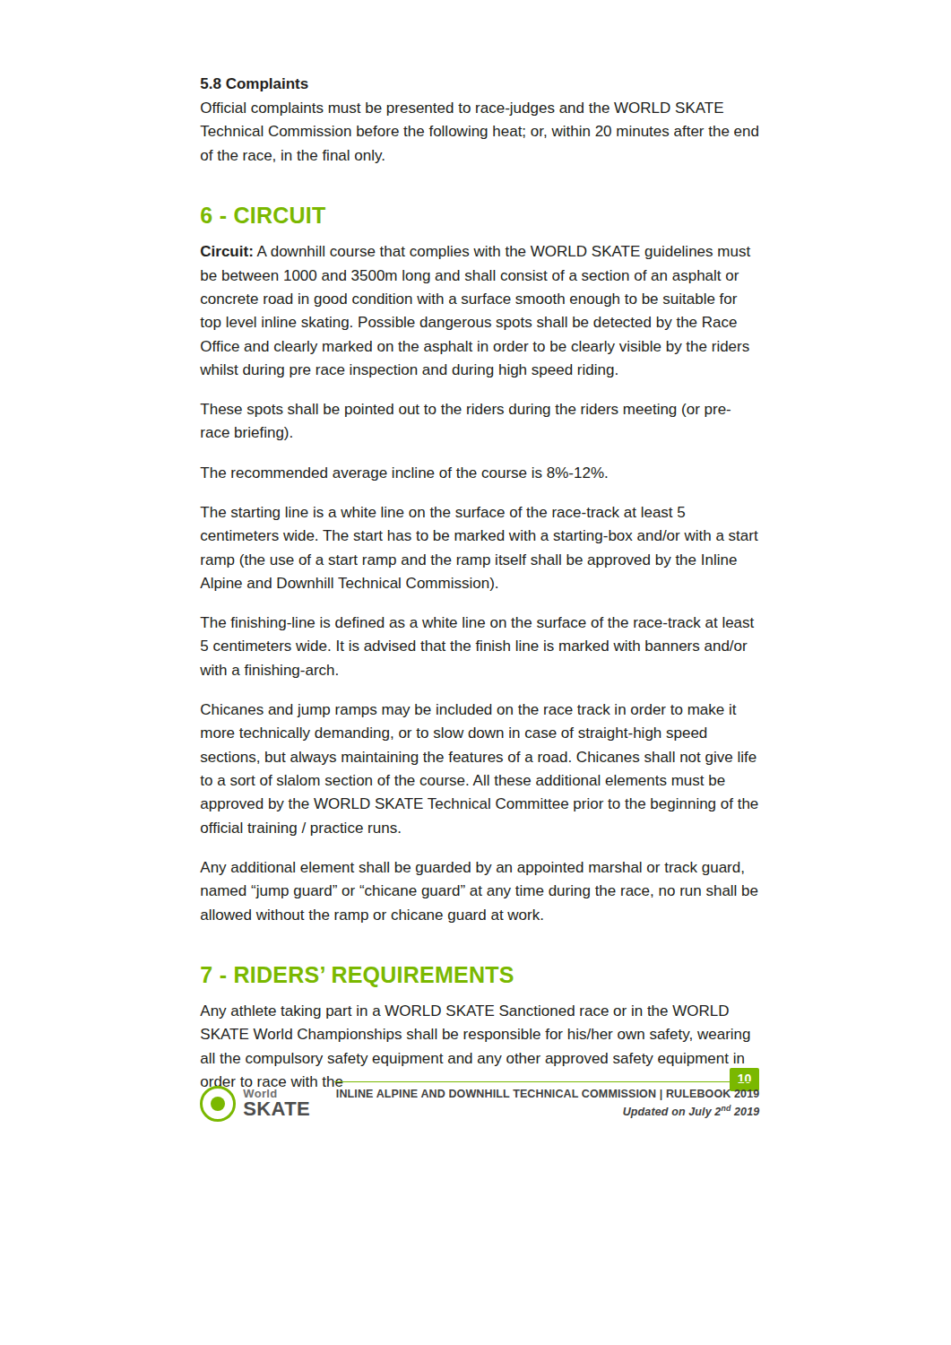5.8 Complaints
Official complaints must be presented to race-judges and the WORLD SKATE Technical Commission before the following heat; or, within 20 minutes after the end of the race, in the final only.
6 - CIRCUIT
Circuit: A downhill course that complies with the WORLD SKATE guidelines must be between 1000 and 3500m long and shall consist of a section of an asphalt or concrete road in good condition with a surface smooth enough to be suitable for top level inline skating. Possible dangerous spots shall be detected by the Race Office and clearly marked on the asphalt in order to be clearly visible by the riders whilst during pre race inspection and during high speed riding.
These spots shall be pointed out to the riders during the riders meeting (or pre-race briefing).
The recommended average incline of the course is 8%-12%.
The starting line is a white line on the surface of the race-track at least 5 centimeters wide. The start has to be marked with a starting-box and/or with a start ramp (the use of a start ramp and the ramp itself shall be approved by the Inline Alpine and Downhill Technical Commission).
The finishing-line is defined as a white line on the surface of the race-track at least 5 centimeters wide. It is advised that the finish line is marked with banners and/or with a finishing-arch.
Chicanes and jump ramps may be included on the race track in order to make it more technically demanding, or to slow down in case of straight-high speed sections, but always maintaining the features of a road. Chicanes shall not give life to a sort of slalom section of the course. All these additional elements must be approved by the WORLD SKATE Technical Committee prior to the beginning of the official training / practice runs.
Any additional element shall be guarded by an appointed marshal or track guard, named “jump guard” or “chicane guard” at any time during the race, no run shall be allowed without the ramp or chicane guard at work.
7 - RIDERS’ REQUIREMENTS
Any athlete taking part in a WORLD SKATE Sanctioned race or in the WORLD SKATE World Championships shall be responsible for his/her own safety, wearing all the compulsory safety equipment and any other approved safety equipment in order to race with the
World SKATE
10
INLINE ALPINE AND DOWNHILL TECHNICAL COMMISSION | RULEBOOK 2019
Updated on July 2nd 2019